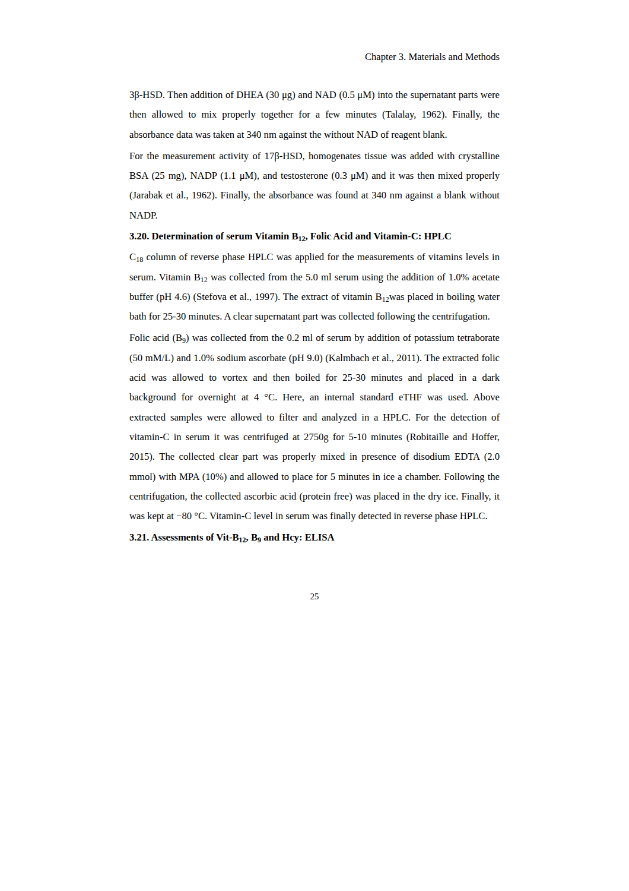Chapter 3. Materials and Methods
3β-HSD. Then addition of DHEA (30 μg) and NAD (0.5 μM) into the supernatant parts were then allowed to mix properly together for a few minutes (Talalay, 1962). Finally, the absorbance data was taken at 340 nm against the without NAD of reagent blank.
For the measurement activity of 17β-HSD, homogenates tissue was added with crystalline BSA (25 mg), NADP (1.1 μM), and testosterone (0.3 μM) and it was then mixed properly (Jarabak et al., 1962). Finally, the absorbance was found at 340 nm against a blank without NADP.
3.20. Determination of serum Vitamin B12, Folic Acid and Vitamin-C: HPLC
C18 column of reverse phase HPLC was applied for the measurements of vitamins levels in serum. Vitamin B12 was collected from the 5.0 ml serum using the addition of 1.0% acetate buffer (pH 4.6) (Stefova et al., 1997). The extract of vitamin B12was placed in boiling water bath for 25-30 minutes. A clear supernatant part was collected following the centrifugation.
Folic acid (B9) was collected from the 0.2 ml of serum by addition of potassium tetraborate (50 mM/L) and 1.0% sodium ascorbate (pH 9.0) (Kalmbach et al., 2011). The extracted folic acid was allowed to vortex and then boiled for 25-30 minutes and placed in a dark background for overnight at 4 °C. Here, an internal standard eTHF was used. Above extracted samples were allowed to filter and analyzed in a HPLC. For the detection of vitamin-C in serum it was centrifuged at 2750g for 5-10 minutes (Robitaille and Hoffer, 2015). The collected clear part was properly mixed in presence of disodium EDTA (2.0 mmol) with MPA (10%) and allowed to place for 5 minutes in ice a chamber. Following the centrifugation, the collected ascorbic acid (protein free) was placed in the dry ice. Finally, it was kept at −80 °C. Vitamin-C level in serum was finally detected in reverse phase HPLC.
3.21. Assessments of Vit-B12, B9 and Hcy: ELISA
25